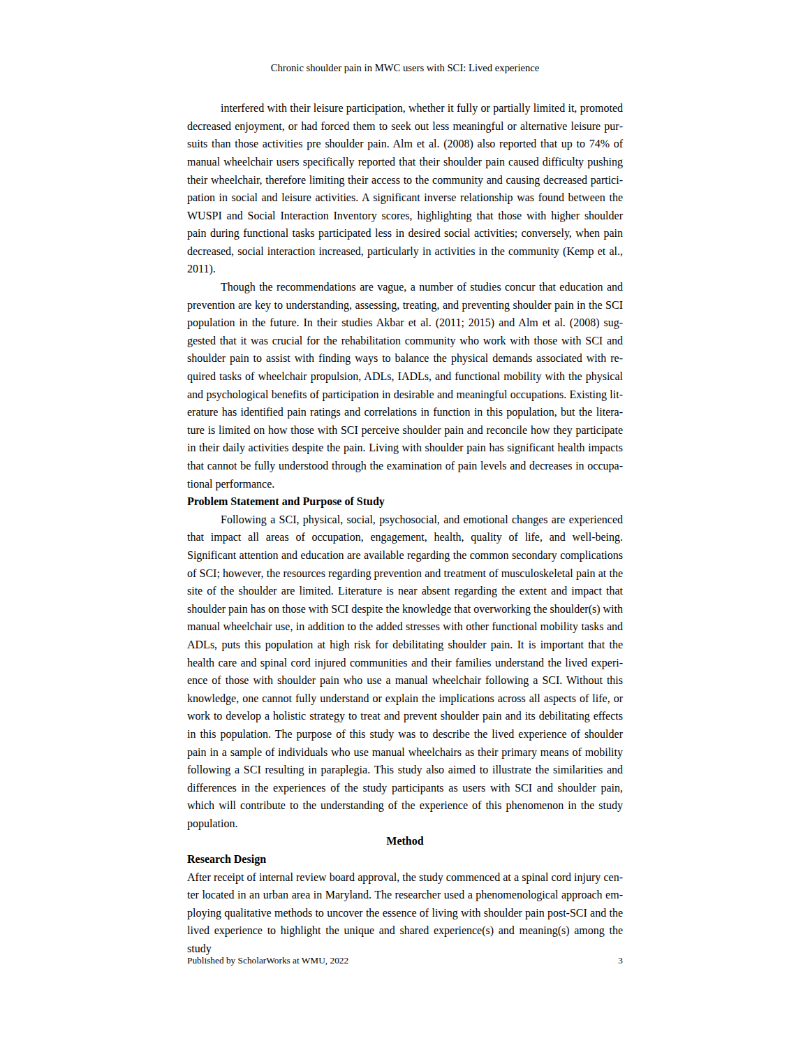Chronic shoulder pain in MWC users with SCI: Lived experience
interfered with their leisure participation, whether it fully or partially limited it, promoted decreased enjoyment, or had forced them to seek out less meaningful or alternative leisure pursuits than those activities pre shoulder pain. Alm et al. (2008) also reported that up to 74% of manual wheelchair users specifically reported that their shoulder pain caused difficulty pushing their wheelchair, therefore limiting their access to the community and causing decreased participation in social and leisure activities. A significant inverse relationship was found between the WUSPI and Social Interaction Inventory scores, highlighting that those with higher shoulder pain during functional tasks participated less in desired social activities; conversely, when pain decreased, social interaction increased, particularly in activities in the community (Kemp et al., 2011).
Though the recommendations are vague, a number of studies concur that education and prevention are key to understanding, assessing, treating, and preventing shoulder pain in the SCI population in the future. In their studies Akbar et al. (2011; 2015) and Alm et al. (2008) suggested that it was crucial for the rehabilitation community who work with those with SCI and shoulder pain to assist with finding ways to balance the physical demands associated with required tasks of wheelchair propulsion, ADLs, IADLs, and functional mobility with the physical and psychological benefits of participation in desirable and meaningful occupations. Existing literature has identified pain ratings and correlations in function in this population, but the literature is limited on how those with SCI perceive shoulder pain and reconcile how they participate in their daily activities despite the pain. Living with shoulder pain has significant health impacts that cannot be fully understood through the examination of pain levels and decreases in occupational performance.
Problem Statement and Purpose of Study
Following a SCI, physical, social, psychosocial, and emotional changes are experienced that impact all areas of occupation, engagement, health, quality of life, and well-being. Significant attention and education are available regarding the common secondary complications of SCI; however, the resources regarding prevention and treatment of musculoskeletal pain at the site of the shoulder are limited. Literature is near absent regarding the extent and impact that shoulder pain has on those with SCI despite the knowledge that overworking the shoulder(s) with manual wheelchair use, in addition to the added stresses with other functional mobility tasks and ADLs, puts this population at high risk for debilitating shoulder pain. It is important that the health care and spinal cord injured communities and their families understand the lived experience of those with shoulder pain who use a manual wheelchair following a SCI. Without this knowledge, one cannot fully understand or explain the implications across all aspects of life, or work to develop a holistic strategy to treat and prevent shoulder pain and its debilitating effects in this population. The purpose of this study was to describe the lived experience of shoulder pain in a sample of individuals who use manual wheelchairs as their primary means of mobility following a SCI resulting in paraplegia. This study also aimed to illustrate the similarities and differences in the experiences of the study participants as users with SCI and shoulder pain, which will contribute to the understanding of the experience of this phenomenon in the study population.
Method
Research Design
After receipt of internal review board approval, the study commenced at a spinal cord injury center located in an urban area in Maryland. The researcher used a phenomenological approach employing qualitative methods to uncover the essence of living with shoulder pain post-SCI and the lived experience to highlight the unique and shared experience(s) and meaning(s) among the study
Published by ScholarWorks at WMU, 2022 3